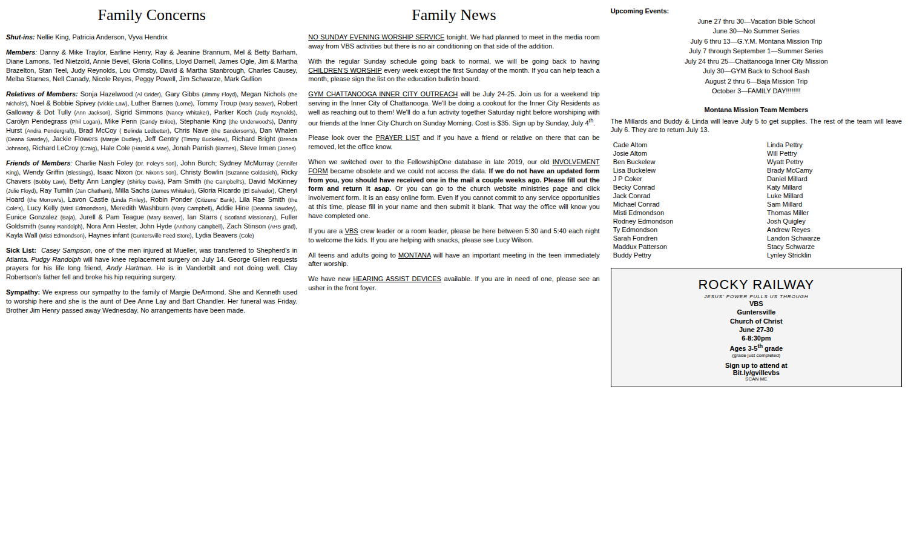Family Concerns
Shut-ins: Nellie King, Patricia Anderson, Vyva Hendrix
Members: Danny & Mike Traylor, Earline Henry, Ray & Jeanine Brannum, Mel & Betty Barham, Diane Lamons, Ted Nietzold, Annie Bevel, Gloria Collins, Lloyd Darnell, James Ogle, Jim & Martha Brazelton, Stan Teel, Judy Reynolds, Lou Ormsby, David & Martha Stanbrough, Charles Causey, Melba Starnes, Nell Canady, Nicole Reyes, Peggy Powell, Jim Schwarze, Mark Gullion
Relatives of Members: Sonja Hazelwood (Al Grider), Gary Gibbs (Jimmy Floyd), Megan Nichols (the Nichols'), Noel & Bobbie Spivey (Vickie Law), Luther Barnes (Lorne), Tommy Troup (Mary Beaver), Robert Galloway & Dot Tully (Ann Jackson), Sigrid Simmons (Nancy Whitaker), Parker Koch (Judy Reynolds), Carolyn Pendegrass (Phil Logan), Mike Penn (Candy Enloe), Stephanie King (the Underwood's), Danny Hurst (Andra Pendergraft), Brad McCoy ( Belinda Ledbetter), Chris Nave (the Sanderson's), Dan Whalen (Deana Sawdey), Jackie Flowers (Margie Dudley), Jeff Gentry (Timmy Buckelew), Richard Bright (Brenda Johnson), Richard LeCroy (Craig), Hale Cole (Harold & Mae), Jonah Parrish (Barnes), Steve Irmen (Jones)
Friends of Members: Charlie Nash Foley (Dr. Foley's son), John Burch; Sydney McMurray (Jennifer King), Wendy Griffin (Blessings), Isaac Nixon (Dr. Nixon's son), Christy Bowlin (Suzanne Goldasich), Ricky Chavers (Bobby Law), Betty Ann Langley (Shirley Davis), Pam Smith (the Campbell's), David McKinney (Julie Floyd), Ray Tumlin (Jan Chatham), Milla Sachs (James Whitaker), Gloria Ricardo (El Salvador), Cheryl Hoard (the Morrow's), Lavon Castle (Linda Finley), Robin Ponder (Citizens' Bank), Lila Rae Smith (the Cole's), Lucy Kelly (Misti Edmondson), Meredith Washburn (Mary Campbell), Addie Hine (Deanna Sawdey), Eunice Gonzalez (Baja), Jurell & Pam Teague (Mary Beaver), Ian Starrs ( Scotland Missionary), Fuller Goldsmith (Sunny Randolph), Nora Ann Hester, John Hyde (Anthony Campbell), Zach Stinson (AHS grad), Kayla Wall (Misti Edmondson), Haynes infant (Guntersville Feed Store), Lydia Beavers (Cole)
Sick List: Casey Sampson, one of the men injured at Mueller, was transferred to Shepherd's in Atlanta. Pudgy Randolph will have knee replacement surgery on July 14. George Gillen requests prayers for his life long friend, Andy Hartman. He is in Vanderbilt and not doing well. Clay Robertson's father fell and broke his hip requiring surgery.
Sympathy: We express our sympathy to the family of Margie DeArmond. She and Kenneth used to worship here and she is the aunt of Dee Anne Lay and Bart Chandler. Her funeral was Friday. Brother Jim Henry passed away Wednesday. No arrangements have been made.
Family News
NO SUNDAY EVENING WORSHIP SERVICE tonight. We had planned to meet in the media room away from VBS activities but there is no air conditioning on that side of the addition.
With the regular Sunday schedule going back to normal, we will be going back to having CHILDREN'S WORSHIP every week except the first Sunday of the month. If you can help teach a month, please sign the list on the education bulletin board.
GYM CHATTANOOGA INNER CITY OUTREACH will be July 24-25. Join us for a weekend trip serving in the Inner City of Chattanooga. We'll be doing a cookout for the Inner City Residents as well as reaching out to them! We'll do a fun activity together Saturday night before worshiping with our friends at the Inner City Church on Sunday Morning. Cost is $35. Sign up by Sunday, July 4th.
Please look over the PRAYER LIST and if you have a friend or relative on there that can be removed, let the office know.
When we switched over to the FellowshipOne database in late 2019, our old INVOLVEMENT FORM became obsolete and we could not access the data. If we do not have an updated form from you, you should have received one in the mail a couple weeks ago. Please fill out the form and return it asap. Or you can go to the church website ministries page and click involvement form. It is an easy online form. Even if you cannot commit to any service opportunities at this time, please fill in your name and then submit it blank. That way the office will know you have completed one.
If you are a VBS crew leader or a room leader, please be here between 5:30 and 5:40 each night to welcome the kids. If you are helping with snacks, please see Lucy Wilson.
All teens and adults going to MONTANA will have an important meeting in the teen immediately after worship.
We have new HEARING ASSIST DEVICES available. If you are in need of one, please see an usher in the front foyer.
Upcoming Events: June 27 thru 30—Vacation Bible School
June 30—No Summer Series
July 6 thru 13—G.Y.M. Montana Mission Trip
July 7 through September 1—Summer Series
July 24 thru 25—Chattanooga Inner City Mission
July 30—GYM Back to School Bash
August 2 thru 6—Baja Mission Trip
October 3—FAMILY DAY!!!!!!!!
Montana Mission Team Members
The Millards and Buddy & Linda will leave July 5 to get supplies. The rest of the team will leave July 6. They are to return July 13.
| Cade Altom | Linda Pettry |
| Josie Altom | Will Pettry |
| Ben Buckelew | Wyatt Pettry |
| Lisa Buckelew | Brady McCamy |
| J P Coker | Daniel Millard |
| Becky Conrad | Katy Millard |
| Jack Conrad | Luke Millard |
| Michael Conrad | Sam Millard |
| Misti Edmondson | Thomas Miller |
| Rodney Edmondson | Josh Quigley |
| Ty Edmondson | Andrew Reyes |
| Sarah Fondren | Landon Schwarze |
| Maddux Patterson | Stacy Schwarze |
| Buddy Pettry | Lynley Stricklin |
ROCKY RAILWAY
JESUS' POWER PULLS US THROUGH
VBS
Guntersville
Church of Christ
June 27-30
6-8:30pm
Ages 3-5th grade
(grade just completed)
Sign up to attend at
Bit.ly/gvillevbs
SCAN ME